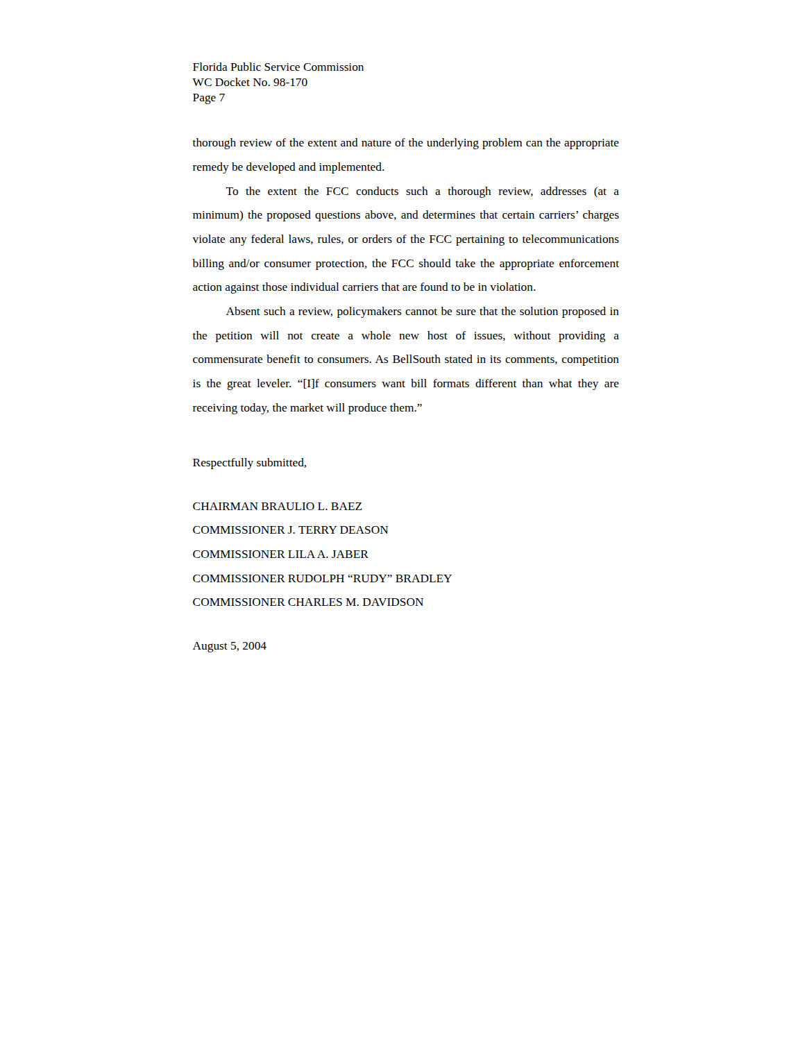Florida Public Service Commission
WC Docket No. 98-170
Page 7
thorough review of the extent and nature of the underlying problem can the appropriate remedy be developed and implemented.
To the extent the FCC conducts such a thorough review, addresses (at a minimum) the proposed questions above, and determines that certain carriers’ charges violate any federal laws, rules, or orders of the FCC pertaining to telecommunications billing and/or consumer protection, the FCC should take the appropriate enforcement action against those individual carriers that are found to be in violation.
Absent such a review, policymakers cannot be sure that the solution proposed in the petition will not create a whole new host of issues, without providing a commensurate benefit to consumers. As BellSouth stated in its comments, competition is the great leveler. “[I]f consumers want bill formats different than what they are receiving today, the market will produce them.”
Respectfully submitted,
CHAIRMAN BRAULIO L. BAEZ
COMMISSIONER J. TERRY DEASON
COMMISSIONER LILA A. JABER
COMMISSIONER RUDOLPH “RUDY” BRADLEY
COMMISSIONER CHARLES M. DAVIDSON
August 5, 2004